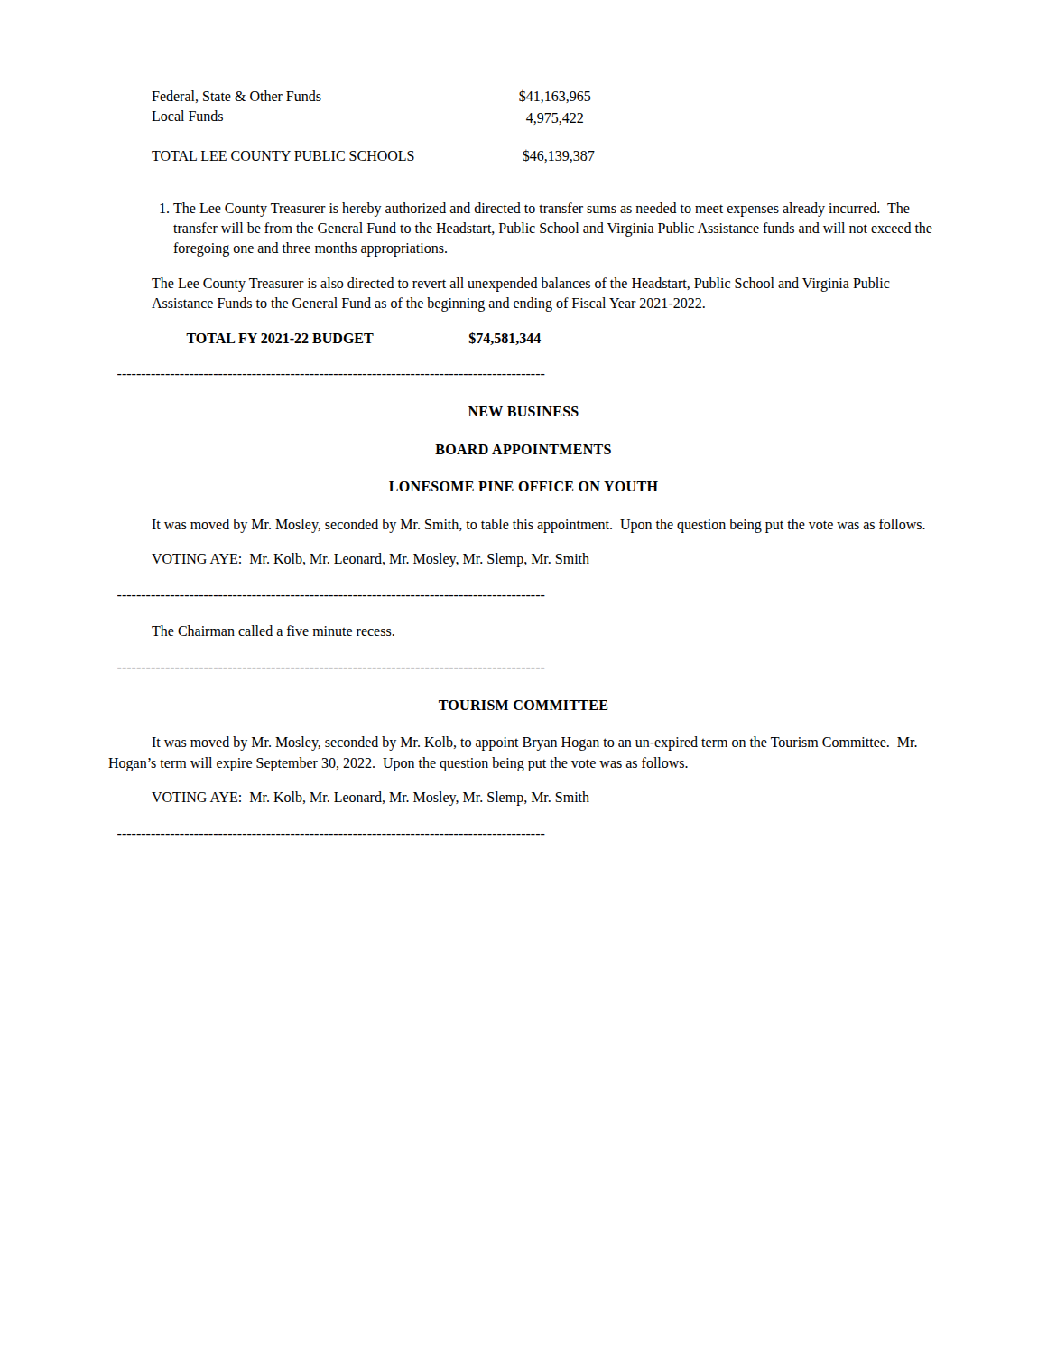| Federal, State & Other Funds | $41,163,965 |
| Local Funds | 4,975,422 |
| TOTAL LEE COUNTY PUBLIC SCHOOLS | $46,139,387 |
The Lee County Treasurer is hereby authorized and directed to transfer sums as needed to meet expenses already incurred. The transfer will be from the General Fund to the Headstart, Public School and Virginia Public Assistance funds and will not exceed the foregoing one and three months appropriations.
The Lee County Treasurer is also directed to revert all unexpended balances of the Headstart, Public School and Virginia Public Assistance Funds to the General Fund as of the beginning and ending of Fiscal Year 2021-2022.
TOTAL FY 2021-22 BUDGET$74,581,344
-----------------------------------------------------------------------------------------
NEW BUSINESS
BOARD APPOINTMENTS
LONESOME PINE OFFICE ON YOUTH
It was moved by Mr. Mosley, seconded by Mr. Smith, to table this appointment. Upon the question being put the vote was as follows.
VOTING AYE: Mr. Kolb, Mr. Leonard, Mr. Mosley, Mr. Slemp, Mr. Smith
-----------------------------------------------------------------------------------------
The Chairman called a five minute recess.
-----------------------------------------------------------------------------------------
TOURISM COMMITTEE
It was moved by Mr. Mosley, seconded by Mr. Kolb, to appoint Bryan Hogan to an un-expired term on the Tourism Committee. Mr. Hogan’s term will expire September 30, 2022. Upon the question being put the vote was as follows.
VOTING AYE: Mr. Kolb, Mr. Leonard, Mr. Mosley, Mr. Slemp, Mr. Smith
-----------------------------------------------------------------------------------------